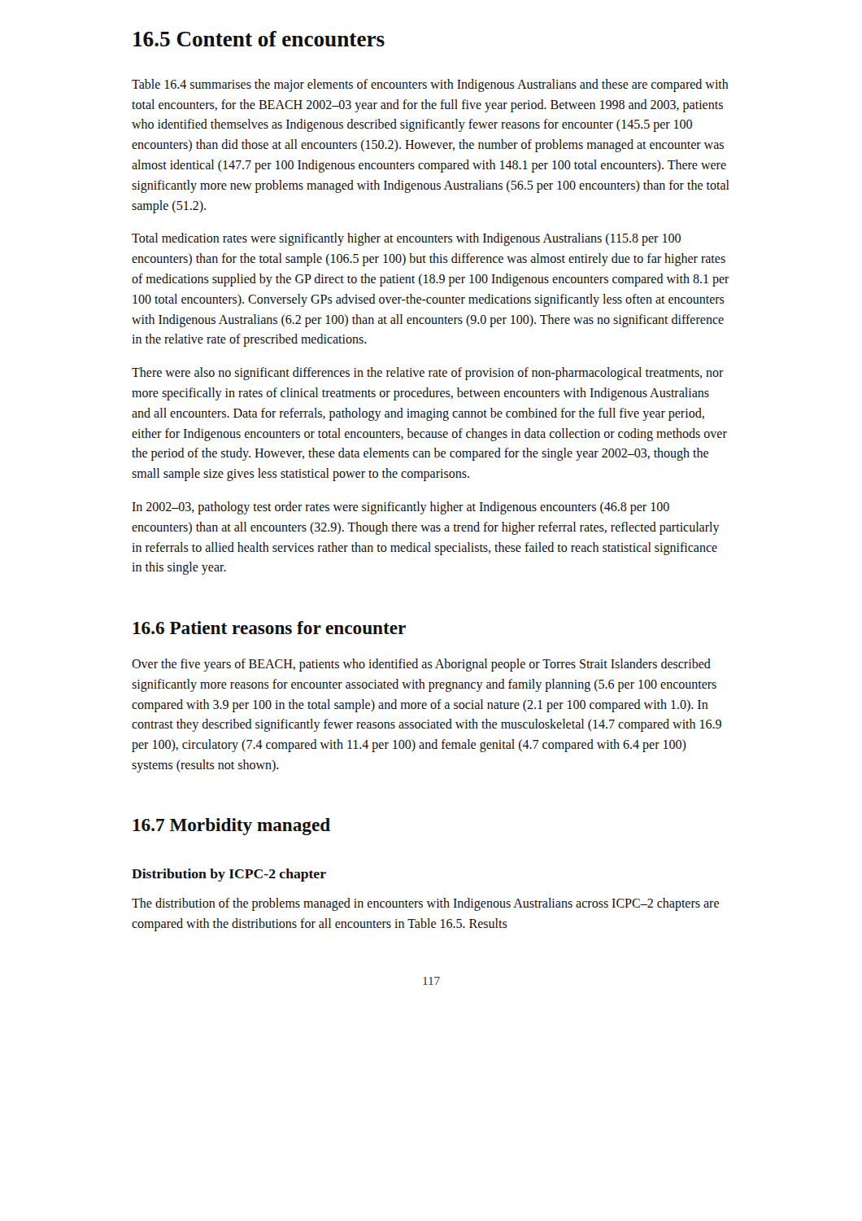16.5 Content of encounters
Table 16.4 summarises the major elements of encounters with Indigenous Australians and these are compared with total encounters, for the BEACH 2002–03 year and for the full five year period. Between 1998 and 2003, patients who identified themselves as Indigenous described significantly fewer reasons for encounter (145.5 per 100 encounters) than did those at all encounters (150.2). However, the number of problems managed at encounter was almost identical (147.7 per 100 Indigenous encounters compared with 148.1 per 100 total encounters). There were significantly more new problems managed with Indigenous Australians (56.5 per 100 encounters) than for the total sample (51.2).
Total medication rates were significantly higher at encounters with Indigenous Australians (115.8 per 100 encounters) than for the total sample (106.5 per 100) but this difference was almost entirely due to far higher rates of medications supplied by the GP direct to the patient (18.9 per 100 Indigenous encounters compared with 8.1 per 100 total encounters). Conversely GPs advised over-the-counter medications significantly less often at encounters with Indigenous Australians (6.2 per 100) than at all encounters (9.0 per 100). There was no significant difference in the relative rate of prescribed medications.
There were also no significant differences in the relative rate of provision of non-pharmacological treatments, nor more specifically in rates of clinical treatments or procedures, between encounters with Indigenous Australians and all encounters. Data for referrals, pathology and imaging cannot be combined for the full five year period, either for Indigenous encounters or total encounters, because of changes in data collection or coding methods over the period of the study. However, these data elements can be compared for the single year 2002–03, though the small sample size gives less statistical power to the comparisons.
In 2002–03, pathology test order rates were significantly higher at Indigenous encounters (46.8 per 100 encounters) than at all encounters (32.9). Though there was a trend for higher referral rates, reflected particularly in referrals to allied health services rather than to medical specialists, these failed to reach statistical significance in this single year.
16.6 Patient reasons for encounter
Over the five years of BEACH, patients who identified as Aborignal people or Torres Strait Islanders described significantly more reasons for encounter associated with pregnancy and family planning (5.6 per 100 encounters compared with 3.9 per 100 in the total sample) and more of a social nature (2.1 per 100 compared with 1.0). In contrast they described significantly fewer reasons associated with the musculoskeletal (14.7 compared with 16.9 per 100), circulatory (7.4 compared with 11.4 per 100) and female genital (4.7 compared with 6.4 per 100) systems (results not shown).
16.7 Morbidity managed
Distribution by ICPC-2 chapter
The distribution of the problems managed in encounters with Indigenous Australians across ICPC–2 chapters are compared with the distributions for all encounters in Table 16.5. Results
117